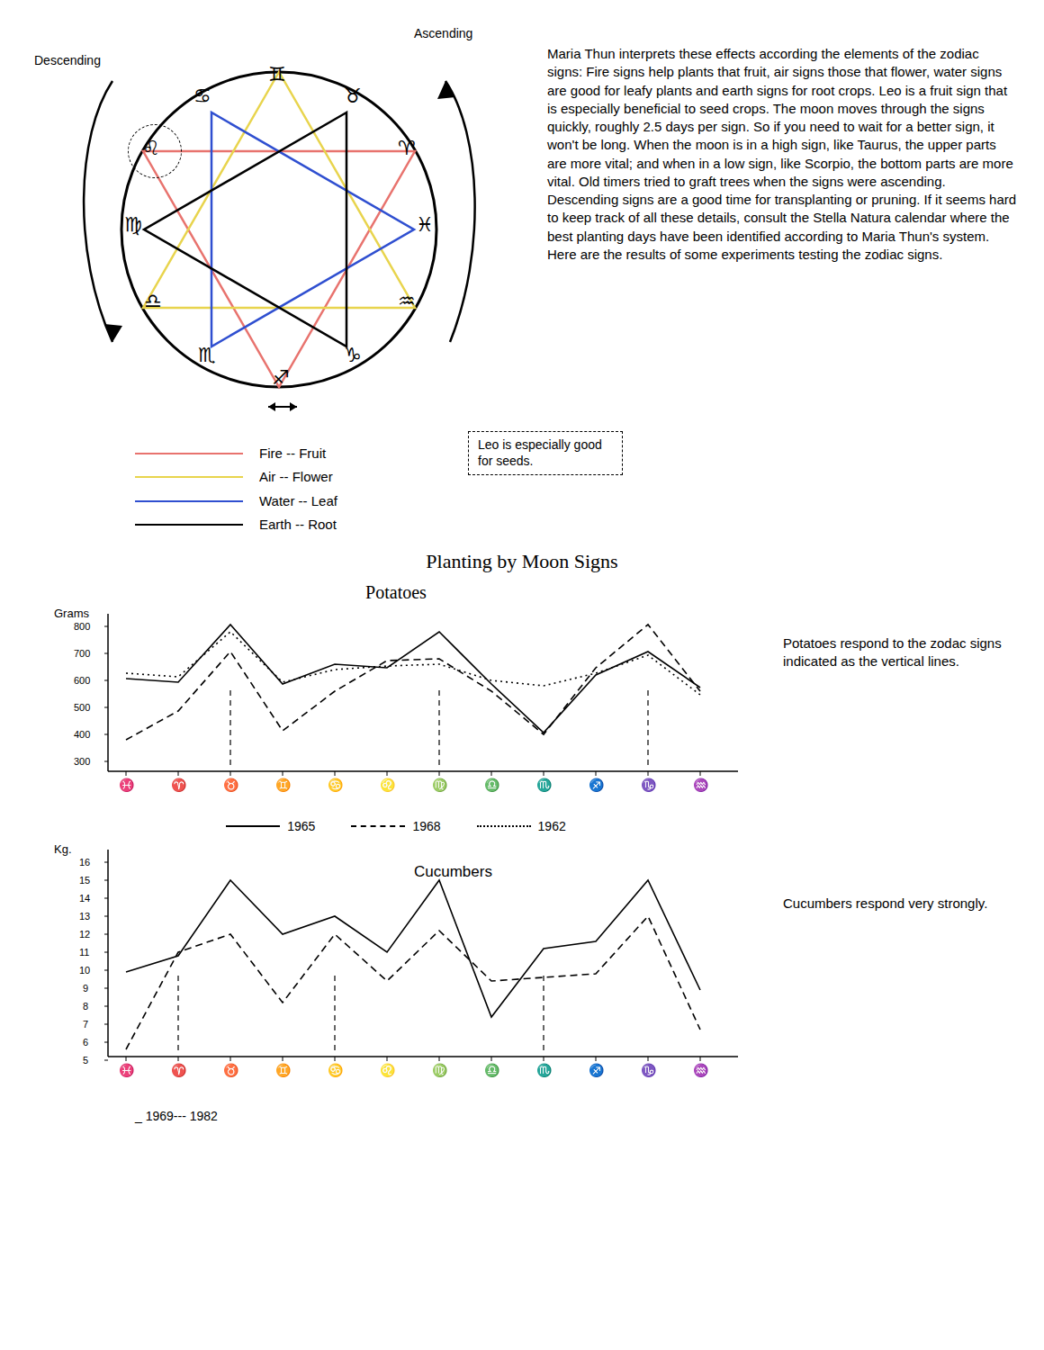Descending Ascending ♊ ♋ ♌ ♍ ♎ ♏ ♐ ♑ ♒ ♓ ♈ ♉
Fire -- Fruit
Air -- Flower
Water -- Leaf
Earth -- Root
Maria Thun interprets these effects according the elements of the zodiac signs: Fire signs help plants that fruit, air signs those that flower, water signs are good for leafy plants and earth signs for root crops. Leo is a fruit sign that is especially beneficial to seed crops. The moon moves through the signs quickly, roughly 2.5 days per sign. So if you need to wait for a better sign, it won't be long. When the moon is in a high sign, like Taurus, the upper parts are more vital; and when in a low sign, like Scorpio, the bottom parts are more vital. Old timers tried to graft trees when the signs were ascending. Descending signs are a good time for transplanting or pruning. If it seems hard to keep track of all these details, consult the Stella Natura calendar where the best planting days have been identified according to Maria Thun's system. Here are the results of some experiments testing the zodiac signs.
Leo is especially good for seeds.
Planting by Moon Signs
Potatoes
Grams 800 700 600 500 400 300 ♓ ♈ ♉ ♊ ♋ ♌ ♍ ♎ ♏ ♐ ♑ ♒
1965 1968 1962
Potatoes respond to the zodac signs indicated as the vertical lines.
Kg. 16 15 14 13 12 11 10 9 8 7 6 5 Cucumbers ♓ ♈ ♉ ♊ ♋ ♌ ♍ ♎ ♏ ♐ ♑ ♒
_ 1969--- 1982
Cucumbers respond very strongly.